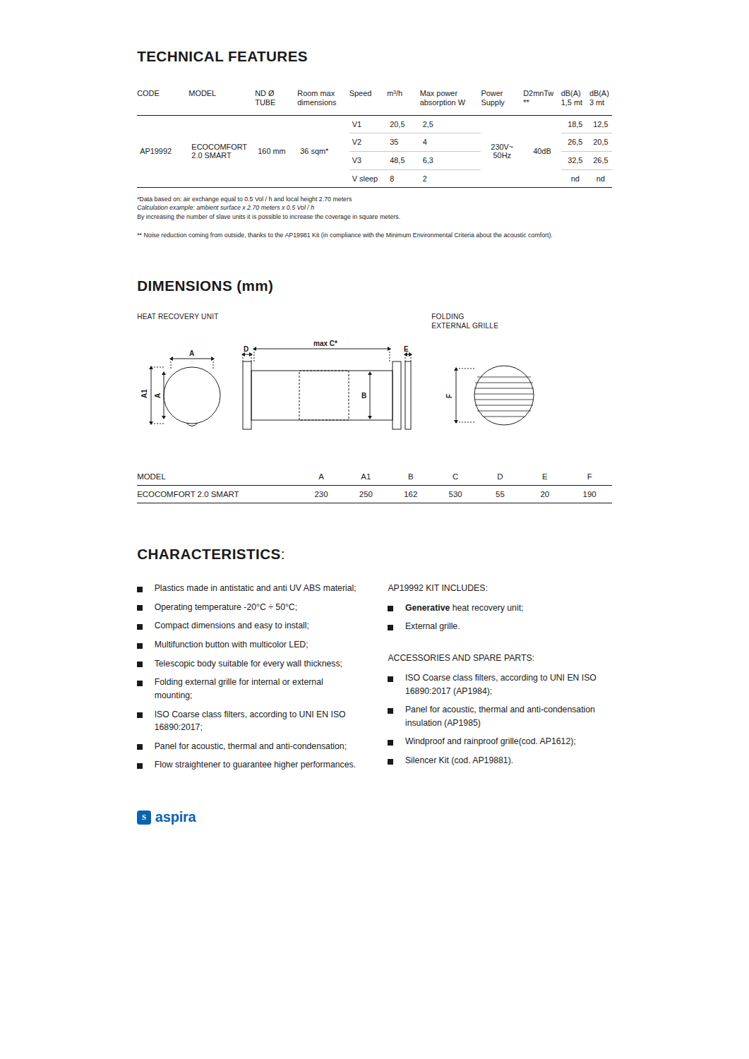TECHNICAL FEATURES
| CODE | MODEL | ND Ø TUBE | Room max dimensions | Speed | m³/h | Max power absorption W | Power Supply | D2mnTw ** | dB(A) 1,5 mt | dB(A) 3 mt |
| --- | --- | --- | --- | --- | --- | --- | --- | --- | --- | --- |
| AP19992 | ECOCOMFORT 2.0 SMART | 160 mm | 36 sqm* | V1 | 20,5 | 2,5 | 230V~ 50Hz | 40dB | 18,5 | 12,5 |
| V2 | 35 | 4 | 26,5 | 20,5 |
| V3 | 48,5 | 6,3 | 32,5 | 26,5 |
| V sleep | 8 | 2 | nd | nd |
*Data based on: air exchange equal to 0.5 Vol / h and local height 2.70 meters
Calculation example: ambient surface x 2.70 meters x 0.5 Vol / h
By increasing the number of slave units it is possible to increase the coverage in square meters.
** Noise reduction coming from outside, thanks to the AP19981 Kit (in compliance with the Minimum Environmental Criteria about the acoustic comfort).
DIMENSIONS (mm)
HEAT RECOVERY UNIT
FOLDING
EXTERNAL GRILLE
A A1 A D max C* E B F
| MODEL | A | A1 | B | C | D | E | F |
| --- | --- | --- | --- | --- | --- | --- | --- |
| ECOCOMFORT 2.0 SMART | 230 | 250 | 162 | 530 | 55 | 20 | 190 |
CHARACTERISTICS:
Plastics made in antistatic and anti UV ABS material;
Operating temperature -20°C ÷ 50°C;
Compact dimensions and easy to install;
Multifunction button with multicolor LED;
Telescopic body suitable for every wall thickness;
Folding external grille for internal or external mounting;
ISO Coarse class filters, according to UNI EN ISO 16890:2017;
Panel for acoustic, thermal and anti-condensation;
Flow straightener to guarantee higher performances.
AP19992 KIT INCLUDES:
Generative heat recovery unit;
External grille.
ACCESSORIES AND SPARE PARTS:
ISO Coarse class filters, according to UNI EN ISO 16890:2017 (AP1984);
Panel for acoustic, thermal and anti-condensation insulation (AP1985)
Windproof and rainproof grille(cod. AP1612);
Silencer Kit (cod. AP19881).
aspira